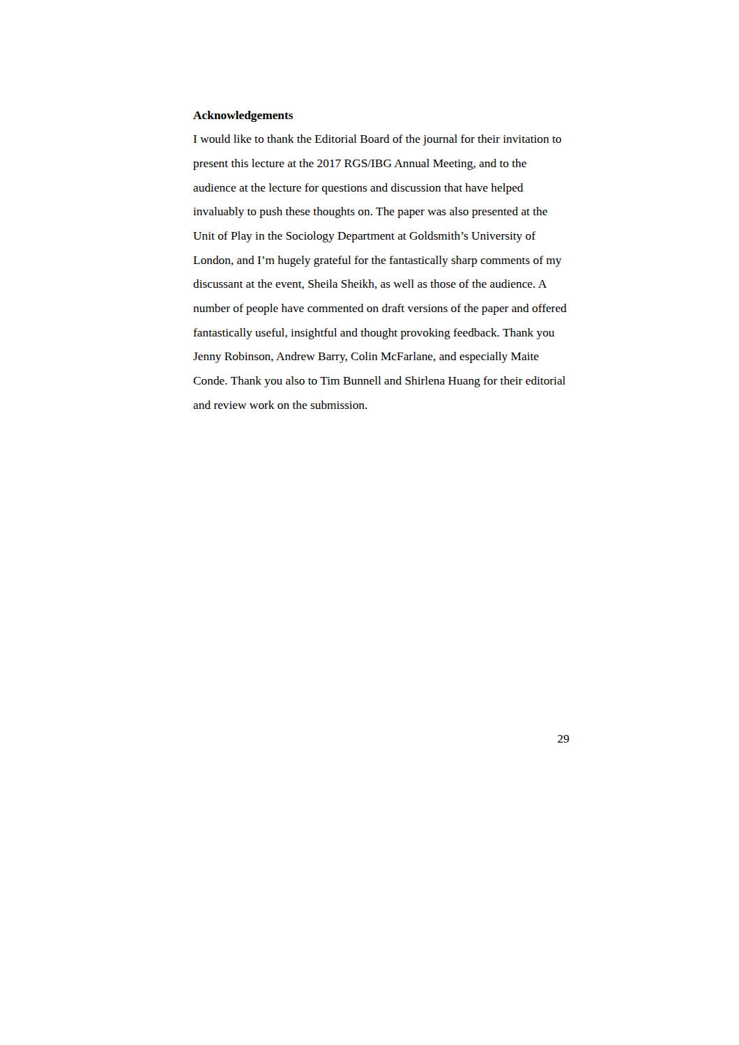Acknowledgements
I would like to thank the Editorial Board of the journal for their invitation to present this lecture at the 2017 RGS/IBG Annual Meeting, and to the audience at the lecture for questions and discussion that have helped invaluably to push these thoughts on. The paper was also presented at the Unit of Play in the Sociology Department at Goldsmith’s University of London, and I’m hugely grateful for the fantastically sharp comments of my discussant at the event, Sheila Sheikh, as well as those of the audience. A number of people have commented on draft versions of the paper and offered fantastically useful, insightful and thought provoking feedback. Thank you Jenny Robinson, Andrew Barry, Colin McFarlane, and especially Maite Conde. Thank you also to Tim Bunnell and Shirlena Huang for their editorial and review work on the submission.
29